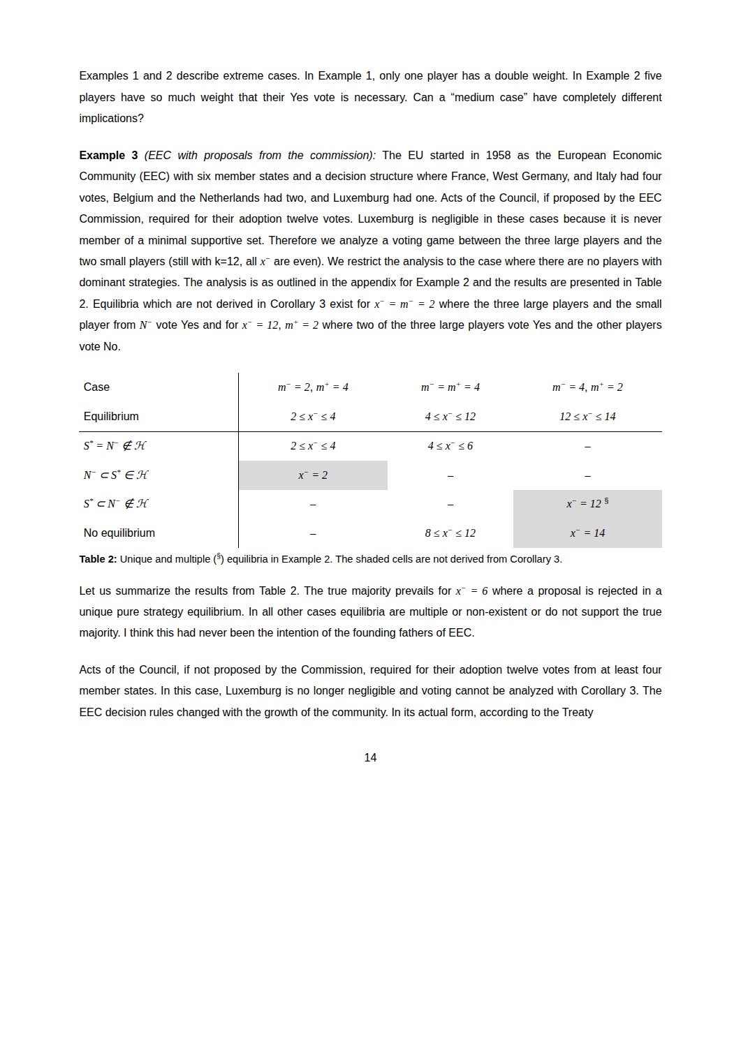Examples 1 and 2 describe extreme cases. In Example 1, only one player has a double weight. In Example 2 five players have so much weight that their Yes vote is necessary. Can a “medium case” have completely different implications?
Example 3 (EEC with proposals from the commission): The EU started in 1958 as the European Economic Community (EEC) with six member states and a decision structure where France, West Germany, and Italy had four votes, Belgium and the Netherlands had two, and Luxemburg had one. Acts of the Council, if proposed by the EEC Commission, required for their adoption twelve votes. Luxemburg is negligible in these cases because it is never member of a minimal supportive set. Therefore we analyze a voting game between the three large players and the two small players (still with k=12, all x− are even). We restrict the analysis to the case where there are no players with dominant strategies. The analysis is as outlined in the appendix for Example 2 and the results are presented in Table 2. Equilibria which are not derived in Corollary 3 exist for x− = m− = 2 where the three large players and the small player from N− vote Yes and for x− = 12, m+ = 2 where two of the three large players vote Yes and the other players vote No.
| Case | m − = 2 , m + = 4 | m − = m + = 4 | m − = 4 , m + = 2 |
| Equilibrium | 2 ≤ x − ≤ 4 | 4 ≤ x − ≤ 12 | 12 ≤ x − ≤ 14 |
| S * = N − ∉ ℋ | 2 ≤ x − ≤ 4 | 4 ≤ x − ≤ 6 | – |
| N − ⊂ S * ∈ ℋ | x − = 2 | – | – |
| S * ⊂ N − ∉ ℋ | – | – | x − = 12 § |
| No equilibrium | – | 8 ≤ x − ≤ 12 | x − = 14 |
Table 2: Unique and multiple (§) equilibria in Example 2. The shaded cells are not derived from Corollary 3.
Let us summarize the results from Table 2. The true majority prevails for x− = 6 where a proposal is rejected in a unique pure strategy equilibrium. In all other cases equilibria are multiple or non-existent or do not support the true majority. I think this had never been the intention of the founding fathers of EEC.
Acts of the Council, if not proposed by the Commission, required for their adoption twelve votes from at least four member states. In this case, Luxemburg is no longer negligible and voting cannot be analyzed with Corollary 3. The EEC decision rules changed with the growth of the community. In its actual form, according to the Treaty
14